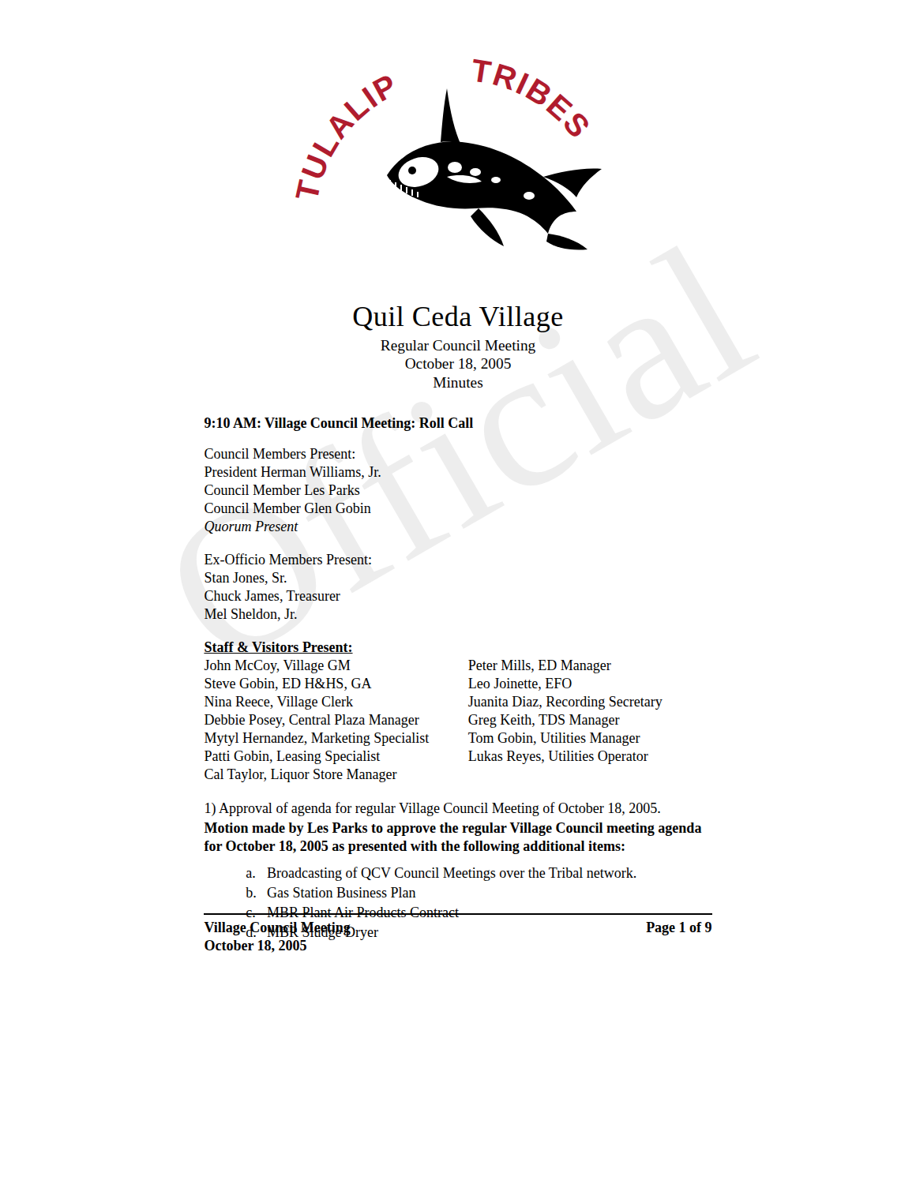Official
TULALIP TRIBES
Quil Ceda Village
Regular Council Meeting
October 18, 2005
Minutes
9:10 AM: Village Council Meeting: Roll Call
Council Members Present:
President Herman Williams, Jr.
Council Member Les Parks
Council Member Glen Gobin
Quorum Present
Ex-Officio Members Present:
Stan Jones, Sr.
Chuck James, Treasurer
Mel Sheldon, Jr.
Staff & Visitors Present:
| John McCoy, Village GM | Peter Mills, ED Manager |
| Steve Gobin, ED H&HS, GA | Leo Joinette, EFO |
| Nina Reece, Village Clerk | Juanita Diaz, Recording Secretary |
| Debbie Posey, Central Plaza Manager | Greg Keith, TDS Manager |
| Mytyl Hernandez, Marketing Specialist | Tom Gobin, Utilities Manager |
| Patti Gobin, Leasing Specialist | Lukas Reyes, Utilities Operator |
| Cal Taylor, Liquor Store Manager | |
1) Approval of agenda for regular Village Council Meeting of October 18, 2005.
Motion made by Les Parks to approve the regular Village Council meeting agenda for October 18, 2005 as presented with the following additional items:
a. Broadcasting of QCV Council Meetings over the Tribal network.
b. Gas Station Business Plan
c. MBR Plant Air Products Contract
d. MBR Sludge Dryer
Village Council Meeting
October 18, 2005
Page 1 of 9